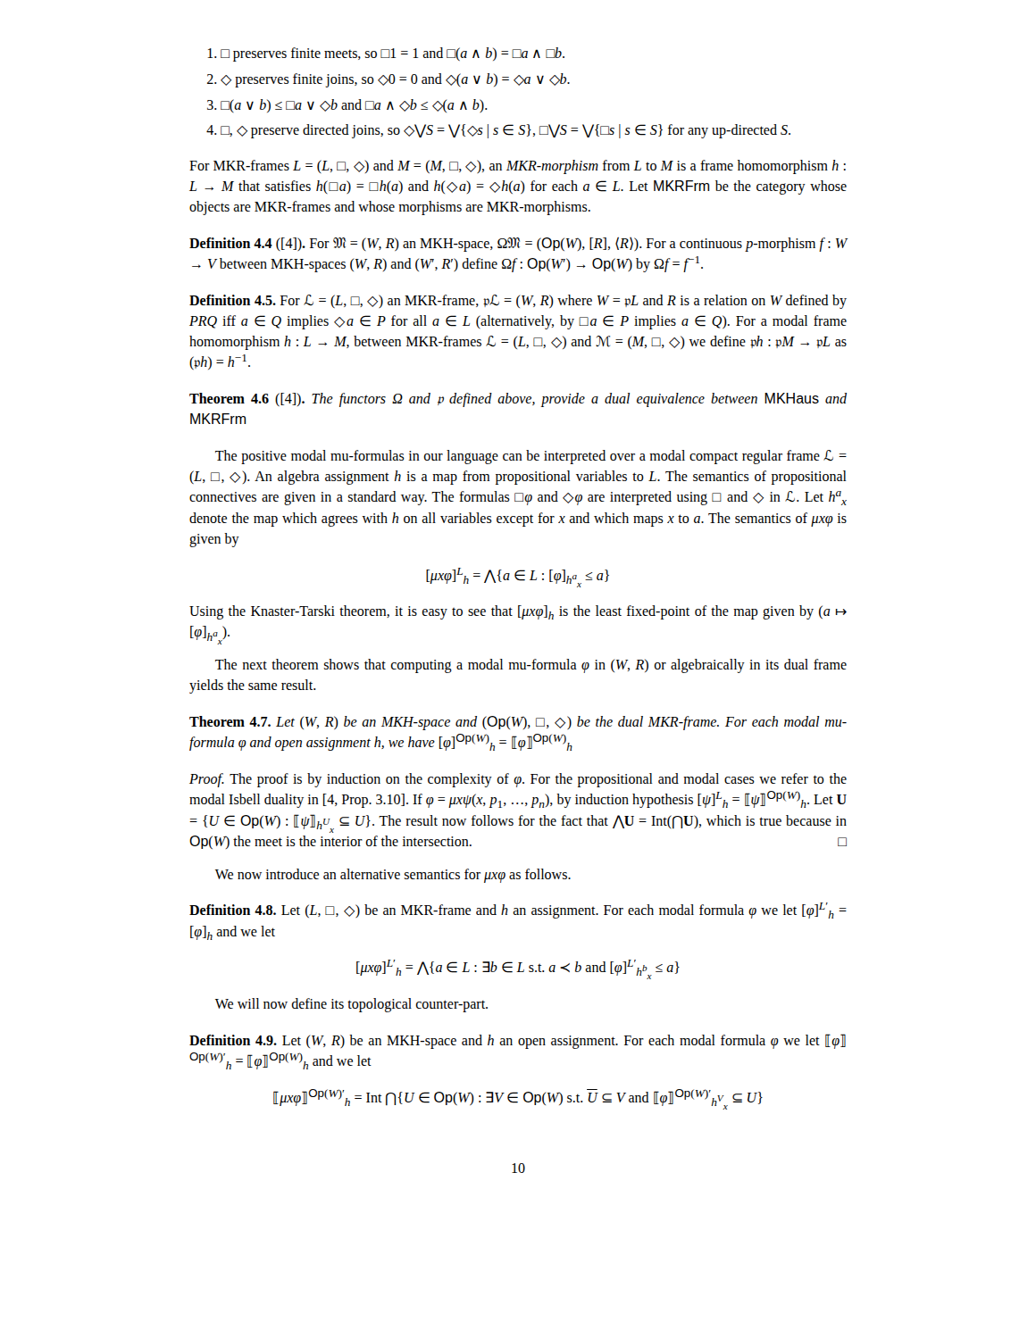□ preserves finite meets, so □1 = 1 and □(a ∧ b) = □a ∧ □b.
◇ preserves finite joins, so ◇0 = 0 and ◇(a ∨ b) = ◇a ∨ ◇b.
□(a ∨ b) ≤ □a ∨ ◇b and □a ∧ ◇b ≤ ◇(a ∧ b).
□, ◇ preserve directed joins, so ◇⋁S = ⋁{◇s | s ∈ S}, □⋁S = ⋁{□s | s ∈ S} for any up-directed S.
For MKR-frames L = (L, □, ◇) and M = (M, □, ◇), an MKR-morphism from L to M is a frame homomorphism h : L → M that satisfies h(□a) = □h(a) and h(◇a) = ◇h(a) for each a ∈ L. Let MKRFrm be the category whose objects are MKR-frames and whose morphisms are MKR-morphisms.
Definition 4.4 ([4]). For 𝔐 = (W, R) an MKH-space, Ω𝔐 = (Op(W), [R], ⟨R⟩). For a continuous p-morphism f : W → V between MKH-spaces (W, R) and (W′, R′) define Ωf : Op(W′) → Op(W) by Ωf = f−1.
Definition 4.5. For ℒ = (L, □, ◇) an MKR-frame, 𝔭ℒ = (W, R) where W = 𝔭L and R is a relation on W defined by PRQ iff a ∈ Q implies ◇a ∈ P for all a ∈ L (alternatively, by □a ∈ P implies a ∈ Q). For a modal frame homomorphism h : L → M, between MKR-frames ℒ = (L, □, ◇) and ℳ = (M, □, ◇) we define 𝔭h : 𝔭M → 𝔭L as (𝔭h) = h−1.
Theorem 4.6 ([4]). The functors Ω and 𝔭 defined above, provide a dual equivalence between MKHaus and MKRFrm
The positive modal mu-formulas in our language can be interpreted over a modal compact regular frame ℒ = (L, □, ◇). An algebra assignment h is a map from propositional variables to L. The semantics of propositional connectives are given in a standard way. The formulas □φ and ◇φ are interpreted using □ and ◇ in ℒ. Let hax denote the map which agrees with h on all variables except for x and which maps x to a. The semantics of μxφ is given by
[μxφ]Lh = ⋀{a ∈ L : [φ]hax ≤ a}
Using the Knaster-Tarski theorem, it is easy to see that [μxφ]h is the least fixed-point of the map given by (a ↦ [φ]hax).
The next theorem shows that computing a modal mu-formula φ in (W, R) or algebraically in its dual frame yields the same result.
Theorem 4.7. Let (W, R) be an MKH-space and (Op(W), □, ◇) be the dual MKR-frame. For each modal mu-formula φ and open assignment h, we have [φ]Op(W)h = ⟦φ⟧Op(W)h
Proof. The proof is by induction on the complexity of φ. For the propositional and modal cases we refer to the modal Isbell duality in [4, Prop. 3.10]. If φ = μxψ(x, p1, …, pn), by induction hypothesis [ψ]Lh = ⟦ψ⟧Op(W)h. Let U = {U ∈ Op(W) : ⟦ψ⟧hUx ⊆ U}. The result now follows for the fact that ⋀U = Int(⋂U), which is true because in Op(W) the meet is the interior of the intersection. □
We now introduce an alternative semantics for μxφ as follows.
Definition 4.8. Let (L, □, ◇) be an MKR-frame and h an assignment. For each modal formula φ we let [φ]L′h = [φ]h and we let
[μxφ]L′h = ⋀{a ∈ L : ∃b ∈ L s.t. a ≺ b and [φ]L′hbx ≤ a}
We will now define its topological counter-part.
Definition 4.9. Let (W, R) be an MKH-space and h an open assignment. For each modal formula φ we let ⟦φ⟧Op(W)′h = ⟦φ⟧Op(W)h and we let
⟦μxφ⟧Op(W)′h = Int ⋂{U ∈ Op(W) : ∃V ∈ Op(W) s.t. U ⊆ V and ⟦φ⟧Op(W)′hVx ⊆ U}
10